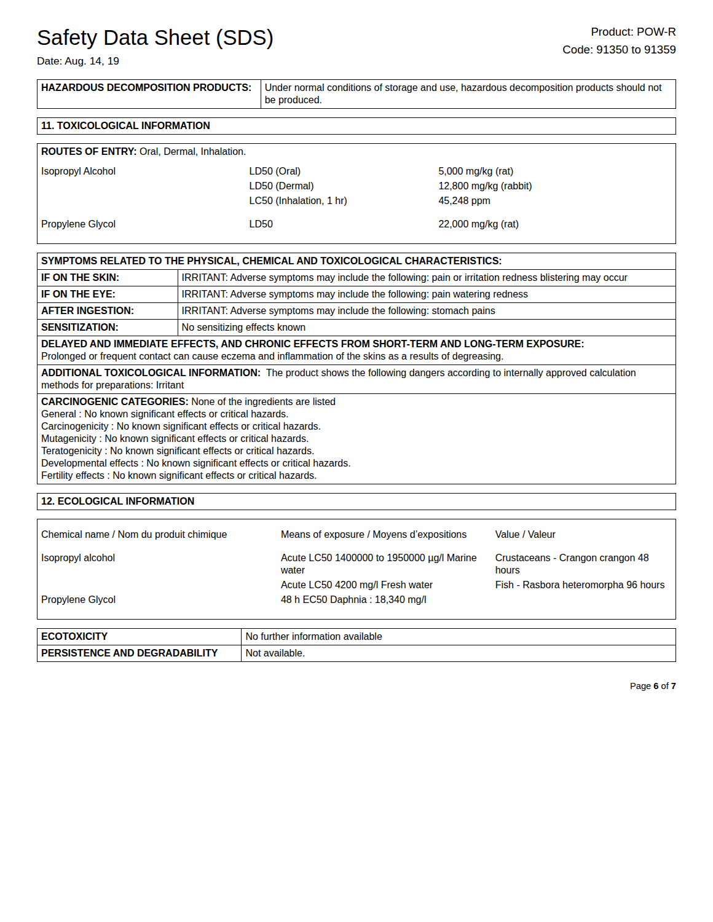Safety Data Sheet (SDS)
Date: Aug. 14, 19
Product: POW-R
Code: 91350 to 91359
| HAZARDOUS DECOMPOSITION PRODUCTS: | Under normal conditions of storage and use, hazardous decomposition products should not be produced. |
| 11. TOXICOLOGICAL INFORMATION |
| ROUTES OF ENTRY: Oral, Dermal, Inhalation. / Isopropyl Alcohol / LD50 (Oral) / 5,000 mg/kg (rat) / / / LD50 (Dermal) / 12,800 mg/kg (rabbit) / / / LC50 (Inhalation, 1 hr) / 45,248 ppm / / Propylene Glycol / LD50 / 22,000 mg/kg (rat) / |
| SYMPTOMS RELATED TO THE PHYSICAL, CHEMICAL AND TOXICOLOGICAL CHARACTERISTICS: |
| IF ON THE SKIN: | IRRITANT: Adverse symptoms may include the following: pain or irritation redness blistering may occur |
| IF ON THE EYE: | IRRITANT: Adverse symptoms may include the following: pain watering redness |
| AFTER INGESTION: | IRRITANT: Adverse symptoms may include the following: stomach pains |
| SENSITIZATION: | No sensitizing effects known |
| DELAYED AND IMMEDIATE EFFECTS, AND CHRONIC EFFECTS FROM SHORT-TERM AND LONG-TERM EXPOSURE: Prolonged or frequent contact can cause eczema and inflammation of the skins as a results of degreasing. |
| ADDITIONAL TOXICOLOGICAL INFORMATION: The product shows the following dangers according to internally approved calculation methods for preparations: Irritant |
| CARCINOGENIC CATEGORIES: None of the ingredients are listed General : No known significant effects or critical hazards. Carcinogenicity : No known significant effects or critical hazards. Mutagenicity : No known significant effects or critical hazards. Teratogenicity : No known significant effects or critical hazards. Developmental effects : No known significant effects or critical hazards. Fertility effects : No known significant effects or critical hazards. |
| 12. ECOLOGICAL INFORMATION |
| / Chemical name / Nom du produit chimique / Means of exposure / Moyens d’expositions / Value / Valeur / / Isopropyl alcohol / Acute LC50 1400000 to 1950000 µg/l Marine water / Crustaceans - Crangon crangon 48 hours / / / Acute LC50 4200 mg/l Fresh water / Fish - Rasbora heteromorpha 96 hours / / Propylene Glycol / 48 h EC50 Daphnia : 18,340 mg/l / / |
| ECOTOXICITY | No further information available |
| PERSISTENCE AND DEGRADABILITY | Not available. |
Page 6 of 7